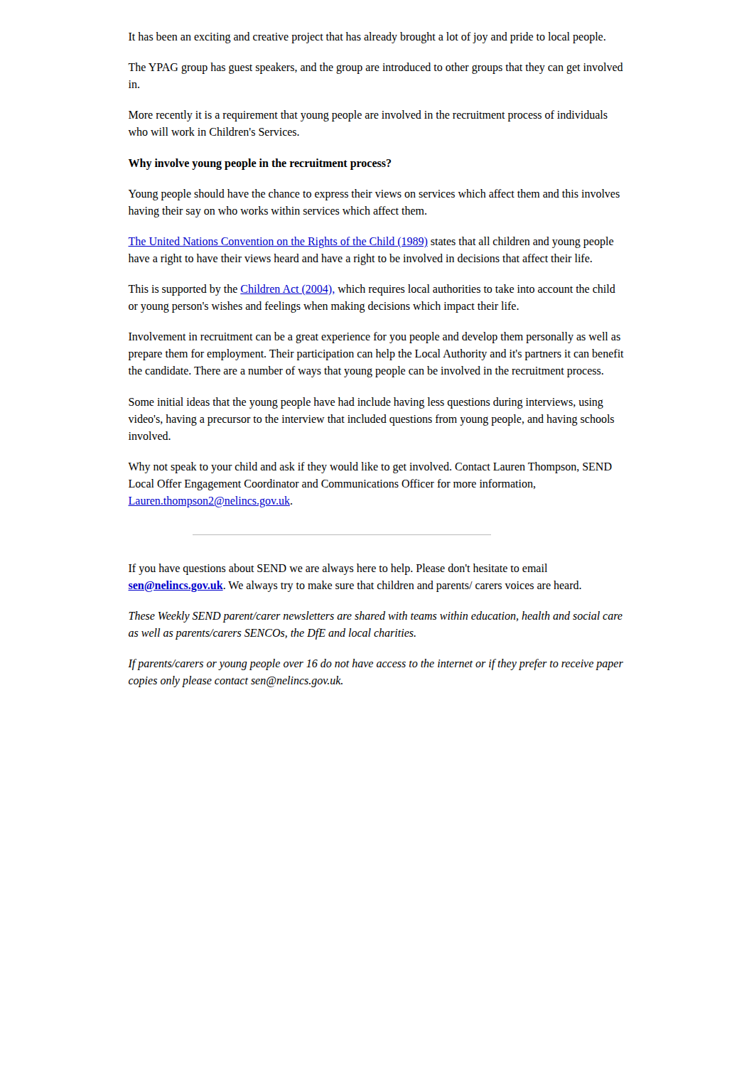It has been an exciting and creative project that has already brought a lot of joy and pride to local people.
The YPAG group has guest speakers, and the group are introduced to other groups that they can get involved in.
More recently it is a requirement that young people are involved in the recruitment process of individuals who will work in Children's Services.
Why involve young people in the recruitment process?
Young people should have the chance to express their views on services which affect them and this involves having their say on who works within services which affect them.
The United Nations Convention on the Rights of the Child (1989) states that all children and young people have a right to have their views heard and have a right to be involved in decisions that affect their life.
This is supported by the Children Act (2004), which requires local authorities to take into account the child or young person's wishes and feelings when making decisions which impact their life.
Involvement in recruitment can be a great experience for you people and develop them personally as well as prepare them for employment. Their participation can help the Local Authority and it's partners it can benefit the candidate. There are a number of ways that young people can be involved in the recruitment process.
Some initial ideas that the young people have had include having less questions during interviews, using video's, having a precursor to the interview that included questions from young people, and having schools involved.
Why not speak to your child and ask if they would like to get involved. Contact Lauren Thompson, SEND Local Offer Engagement Coordinator and Communications Officer for more information, Lauren.thompson2@nelincs.gov.uk.
If you have questions about SEND we are always here to help. Please don't hesitate to email sen@nelincs.gov.uk. We always try to make sure that children and parents/ carers voices are heard.
These Weekly SEND parent/carer newsletters are shared with teams within education, health and social care as well as parents/carers SENCOs, the DfE and local charities.
If parents/carers or young people over 16 do not have access to the internet or if they prefer to receive paper copies only please contact sen@nelincs.gov.uk.